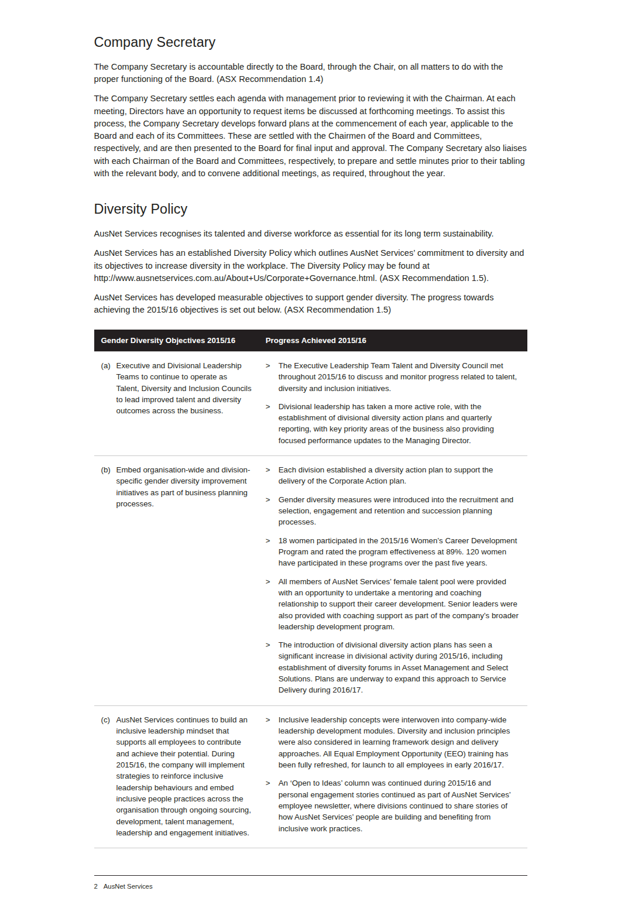Company Secretary
The Company Secretary is accountable directly to the Board, through the Chair, on all matters to do with the proper functioning of the Board. (ASX Recommendation 1.4)
The Company Secretary settles each agenda with management prior to reviewing it with the Chairman. At each meeting, Directors have an opportunity to request items be discussed at forthcoming meetings. To assist this process, the Company Secretary develops forward plans at the commencement of each year, applicable to the Board and each of its Committees. These are settled with the Chairmen of the Board and Committees, respectively, and are then presented to the Board for final input and approval. The Company Secretary also liaises with each Chairman of the Board and Committees, respectively, to prepare and settle minutes prior to their tabling with the relevant body, and to convene additional meetings, as required, throughout the year.
Diversity Policy
AusNet Services recognises its talented and diverse workforce as essential for its long term sustainability.
AusNet Services has an established Diversity Policy which outlines AusNet Services’ commitment to diversity and its objectives to increase diversity in the workplace. The Diversity Policy may be found at http://www.ausnetservices.com.au/About+Us/Corporate+Governance.html. (ASX Recommendation 1.5).
AusNet Services has developed measurable objectives to support gender diversity. The progress towards achieving the 2015/16 objectives is set out below. (ASX Recommendation 1.5)
| Gender Diversity Objectives 2015/16 | Progress Achieved 2015/16 |
| --- | --- |
| (a) Executive and Divisional Leadership Teams to continue to operate as Talent, Diversity and Inclusion Councils to lead improved talent and diversity outcomes across the business. | The Executive Leadership Team Talent and Diversity Council met throughout 2015/16 to discuss and monitor progress related to talent, diversity and inclusion initiatives. Divisional leadership has taken a more active role, with the establishment of divisional diversity action plans and quarterly reporting, with key priority areas of the business also providing focused performance updates to the Managing Director. |
| (b) Embed organisation-wide and division-specific gender diversity improvement initiatives as part of business planning processes. | Each division established a diversity action plan to support the delivery of the Corporate Action plan. Gender diversity measures were introduced into the recruitment and selection, engagement and retention and succession planning processes. 18 women participated in the 2015/16 Women’s Career Development Program and rated the program effectiveness at 89%. 120 women have participated in these programs over the past five years. All members of AusNet Services’ female talent pool were provided with an opportunity to undertake a mentoring and coaching relationship to support their career development. Senior leaders were also provided with coaching support as part of the company’s broader leadership development program. The introduction of divisional diversity action plans has seen a significant increase in divisional activity during 2015/16, including establishment of diversity forums in Asset Management and Select Solutions. Plans are underway to expand this approach to Service Delivery during 2016/17. |
| (c) AusNet Services continues to build an inclusive leadership mindset that supports all employees to contribute and achieve their potential. During 2015/16, the company will implement strategies to reinforce inclusive leadership behaviours and embed inclusive people practices across the organisation through ongoing sourcing, development, talent management, leadership and engagement initiatives. | Inclusive leadership concepts were interwoven into company-wide leadership development modules. Diversity and inclusion principles were also considered in learning framework design and delivery approaches. All Equal Employment Opportunity (EEO) training has been fully refreshed, for launch to all employees in early 2016/17. An ‘Open to Ideas’ column was continued during 2015/16 and personal engagement stories continued as part of AusNet Services’ employee newsletter, where divisions continued to share stories of how AusNet Services’ people are building and benefiting from inclusive work practices. |
2 AusNet Services